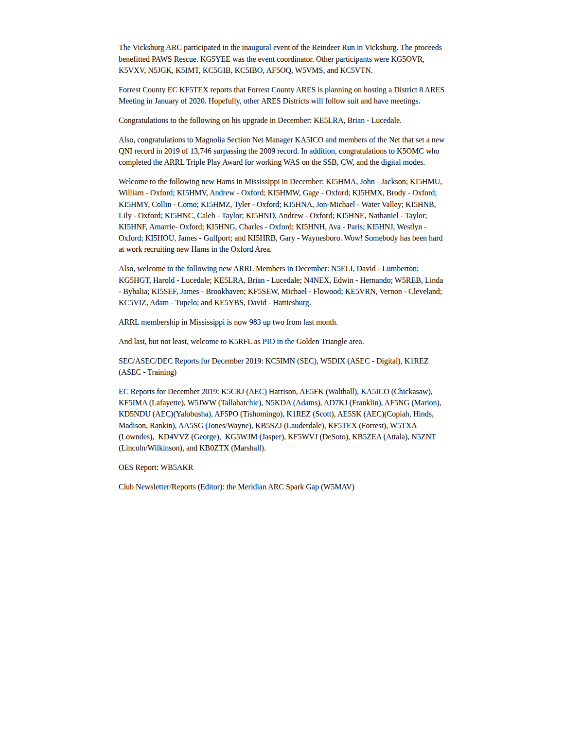The Vicksburg ARC participated in the inaugural event of the Reindeer Run in Vicksburg. The proceeds benefitted PAWS Rescue. KG5YEE was the event coordinator. Other participants were KG5OVR, K5VXV, N5JGK, K5IMT, KC5GIB, KC5IBO, AF5OQ, W5VMS, and KC5VTN.
Forrest County EC KF5TEX reports that Forrest County ARES is planning on hosting a District 8 ARES Meeting in January of 2020. Hopefully, other ARES Districts will follow suit and have meetings.
Congratulations to the following on his upgrade in December: KE5LRA, Brian - Lucedale.
Also, congratulations to Magnolia Section Net Manager KA5ICO and members of the Net that set a new QNI record in 2019 of 13,746 surpassing the 2009 record. In addition, congratulations to K5OMC who completed the ARRL Triple Play Award for working WAS on the SSB, CW, and the digital modes.
Welcome to the following new Hams in Mississippi in December: KI5HMA, John - Jackson; KI5HMU, William - Oxford; KI5HMV, Andrew - Oxford; KI5HMW, Gage - Oxford; KI5HMX, Brody - Oxford; KI5HMY, Collin - Como; KI5HMZ, Tyler - Oxford; KI5HNA, Jon-Michael - Water Valley; KI5HNB, Lily - Oxford; KI5HNC, Caleb - Taylor; KI5HND, Andrew - Oxford; KI5HNE, Nathaniel - Taylor; KI5HNF, Amarrie- Oxford; KI5HNG, Charles - Oxford; KI5HNH, Ava - Paris; KI5HNJ, Westlyn - Oxford; KI5HOU, James - Gulfport; and KI5HRB, Gary - Waynesboro. Wow! Somebody has been hard at work recruiting new Hams in the Oxford Area.
Also, welcome to the following new ARRL Members in December: N5ELI, David - Lumberton; KG5HGT, Harold - Lucedale; KE5LRA, Brian - Lucedale; N4NEX, Edwin - Hernando; W5REB, Linda - Byhalia; KI5SEF, James - Brookhaven; KF5SEW, Michael - Flowood; KE5VRN, Vernon - Cleveland; KC5VIZ, Adam - Tupelo; and KE5YBS, David - Hattiesburg.
ARRL membership in Mississippi is now 983 up two from last month.
And last, but not least, welcome to K5RFL as PIO in the Golden Triangle area.
SEC/ASEC/DEC Reports for December 2019: KC5IMN (SEC), W5DIX (ASEC - Digital), K1REZ (ASEC - Training)
EC Reports for December 2019: K5CRJ (AEC) Harrison, AE5FK (Walthall), KA5ICO (Chickasaw), KF5IMA (Lafayette), W5JWW (Tallahatchie), N5KDA (Adams), AD7KJ (Franklin), AF5NG (Marion), KD5NDU (AEC)(Yalobusha), AF5PO (Tishomingo), K1REZ (Scott), AE5SK (AEC)(Copiah, Hinds, Madison, Rankin), AA5SG (Jones/Wayne), KB5SZJ (Lauderdale), KF5TEX (Forrest), W5TXA (Lowndes), KD4VVZ (George), KG5WJM (Jasper), KF5WVJ (DeSoto), KB5ZEA (Attala), N5ZNT (Lincoln/Wilkinson), and KB0ZTX (Marshall).
OES Report: WB5AKR
Club Newsletter/Reports (Editor): the Meridian ARC Spark Gap (W5MAV)